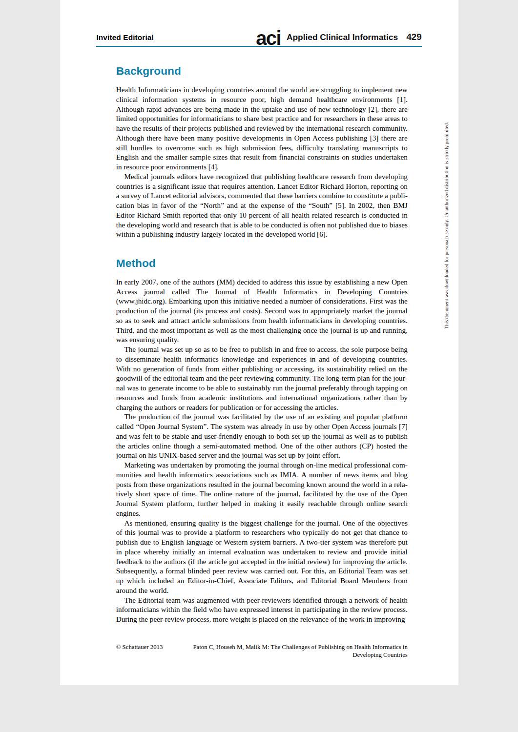Invited Editorial
aci Applied Clinical Informatics 429
This document was downloaded for personal use only. Unauthorized distribution is strictly prohibited.
Background
Health Informaticians in developing countries around the world are struggling to implement new clinical information systems in resource poor, high demand healthcare environments [1]. Although rapid advances are being made in the uptake and use of new technology [2], there are limited opportunities for informaticians to share best practice and for researchers in these areas to have the results of their projects published and reviewed by the international research community. Although there have been many positive developments in Open Access publishing [3] there are still hurdles to overcome such as high submission fees, difficulty translating manuscripts to English and the smaller sample sizes that result from financial constraints on studies undertaken in resource poor environments [4].
Medical journals editors have recognized that publishing healthcare research from developing countries is a significant issue that requires attention. Lancet Editor Richard Horton, reporting on a survey of Lancet editorial advisors, commented that these barriers combine to constitute a publication bias in favor of the “North” and at the expense of the “South” [5]. In 2002, then BMJ Editor Richard Smith reported that only 10 percent of all health related research is conducted in the developing world and research that is able to be conducted is often not published due to biases within a publishing industry largely located in the developed world [6].
Method
In early 2007, one of the authors (MM) decided to address this issue by establishing a new Open Access journal called The Journal of Health Informatics in Developing Countries (www.jhidc.org). Embarking upon this initiative needed a number of considerations. First was the production of the journal (its process and costs). Second was to appropriately market the journal so as to seek and attract article submissions from health informaticians in developing countries. Third, and the most important as well as the most challenging once the journal is up and running, was ensuring quality.
The journal was set up so as to be free to publish in and free to access, the sole purpose being to disseminate health informatics knowledge and experiences in and of developing countries. With no generation of funds from either publishing or accessing, its sustainability relied on the goodwill of the editorial team and the peer reviewing community. The long-term plan for the journal was to generate income to be able to sustainably run the journal preferably through tapping on resources and funds from academic institutions and international organizations rather than by charging the authors or readers for publication or for accessing the articles.
The production of the journal was facilitated by the use of an existing and popular platform called “Open Journal System”. The system was already in use by other Open Access journals [7] and was felt to be stable and user-friendly enough to both set up the journal as well as to publish the articles online though a semi-automated method. One of the other authors (CP) hosted the journal on his UNIX-based server and the journal was set up by joint effort.
Marketing was undertaken by promoting the journal through on-line medical professional communities and health informatics associations such as IMIA. A number of news items and blog posts from these organizations resulted in the journal becoming known around the world in a relatively short space of time. The online nature of the journal, facilitated by the use of the Open Journal System platform, further helped in making it easily reachable through online search engines.
As mentioned, ensuring quality is the biggest challenge for the journal. One of the objectives of this journal was to provide a platform to researchers who typically do not get that chance to publish due to English language or Western system barriers. A two-tier system was therefore put in place whereby initially an internal evaluation was undertaken to review and provide initial feedback to the authors (if the article got accepted in the initial review) for improving the article. Subsequently, a formal blinded peer review was carried out. For this, an Editorial Team was set up which included an Editor-in-Chief, Associate Editors, and Editorial Board Members from around the world.
The Editorial team was augmented with peer-reviewers identified through a network of health informaticians within the field who have expressed interest in participating in the review process. During the peer-review process, more weight is placed on the relevance of the work in improving
© Schattauer 2013
Paton C, Househ M, Malik M: The Challenges of Publishing on Health Informatics in Developing Countries